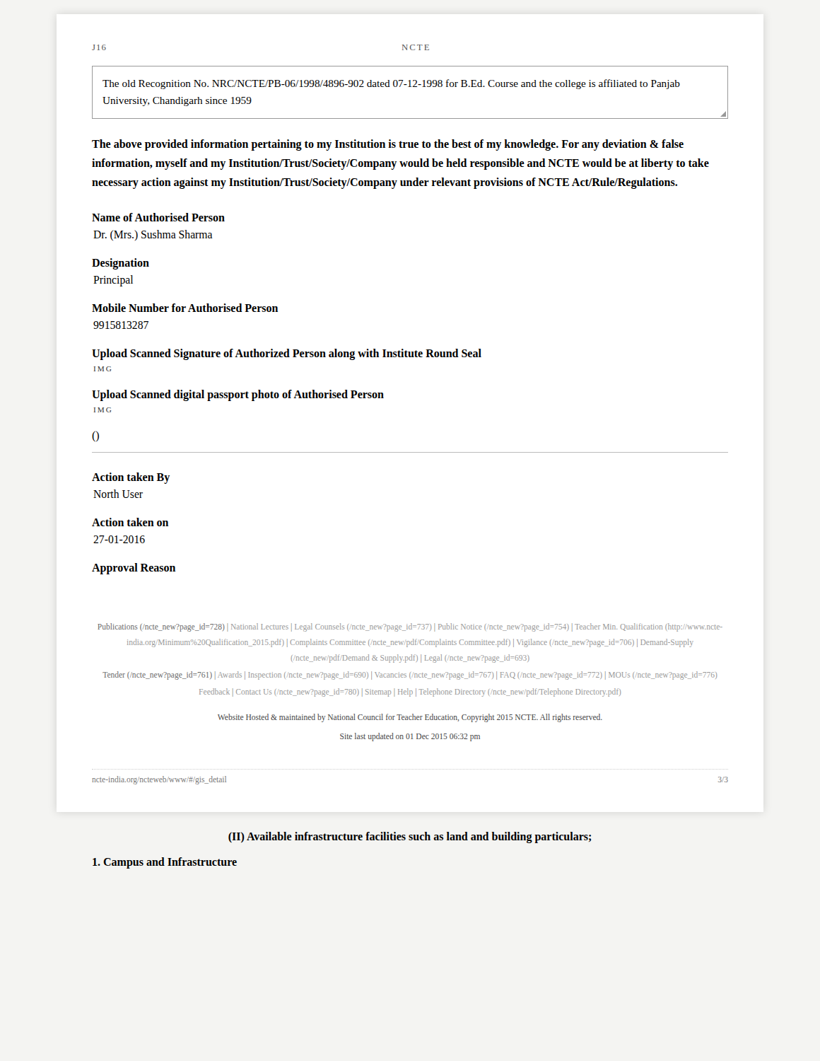J16 NCTE
The old Recognition No. NRC/NCTE/PB-06/1998/4896-902 dated 07-12-1998 for B.Ed. Course and the college is affiliated to Panjab University, Chandigarh since 1959
The above provided information pertaining to my Institution is true to the best of my knowledge. For any deviation & false information, myself and my Institution/Trust/Society/Company would be held responsible and NCTE would be at liberty to take necessary action against my Institution/Trust/Society/Company under relevant provisions of NCTE Act/Rule/Regulations.
Name of Authorised Person
Dr. (Mrs.) Sushma Sharma
Designation
Principal
Mobile Number for Authorised Person
9915813287
Upload Scanned Signature of Authorized Person along with Institute Round Seal
IMG
Upload Scanned digital passport photo of Authorised Person
IMG
()
Action taken By
North User
Action taken on
27-01-2016
Approval Reason
Publications (/ncte_new?page_id=728) | National Lectures | Legal Counsels (/ncte_new?page_id=737) | Public Notice (/ncte_new?page_id=754) | Teacher Min. Qualification (http://www.ncte-india.org/Minimum%20Qualification_2015.pdf) | Complaints Committee (/ncte_new/pdf/Complaints Committee.pdf) | Vigilance (/ncte_new?page_id=706) | Demand-Supply (/ncte_new/pdf/Demand & Supply.pdf) | Legal (/ncte_new?page_id=693)
Tender (/ncte_new?page_id=761) | Awards | Inspection (/ncte_new?page_id=690) | Vacancies (/ncte_new?page_id=767) | FAQ (/ncte_new?page_id=772) | MOUs (/ncte_new?page_id=776)
Feedback | Contact Us (/ncte_new?page_id=780) | Sitemap | Help | Telephone Directory (/ncte_new/pdf/Telephone Directory.pdf)
Website Hosted & maintained by National Council for Teacher Education, Copyright 2015 NCTE. All rights reserved.
Site last updated on 01 Dec 2015 06:32 pm
ncte-india.org/ncteweb/www/#/gis_detail 3/3
(II) Available infrastructure facilities such as land and building particulars;
1. Campus and Infrastructure